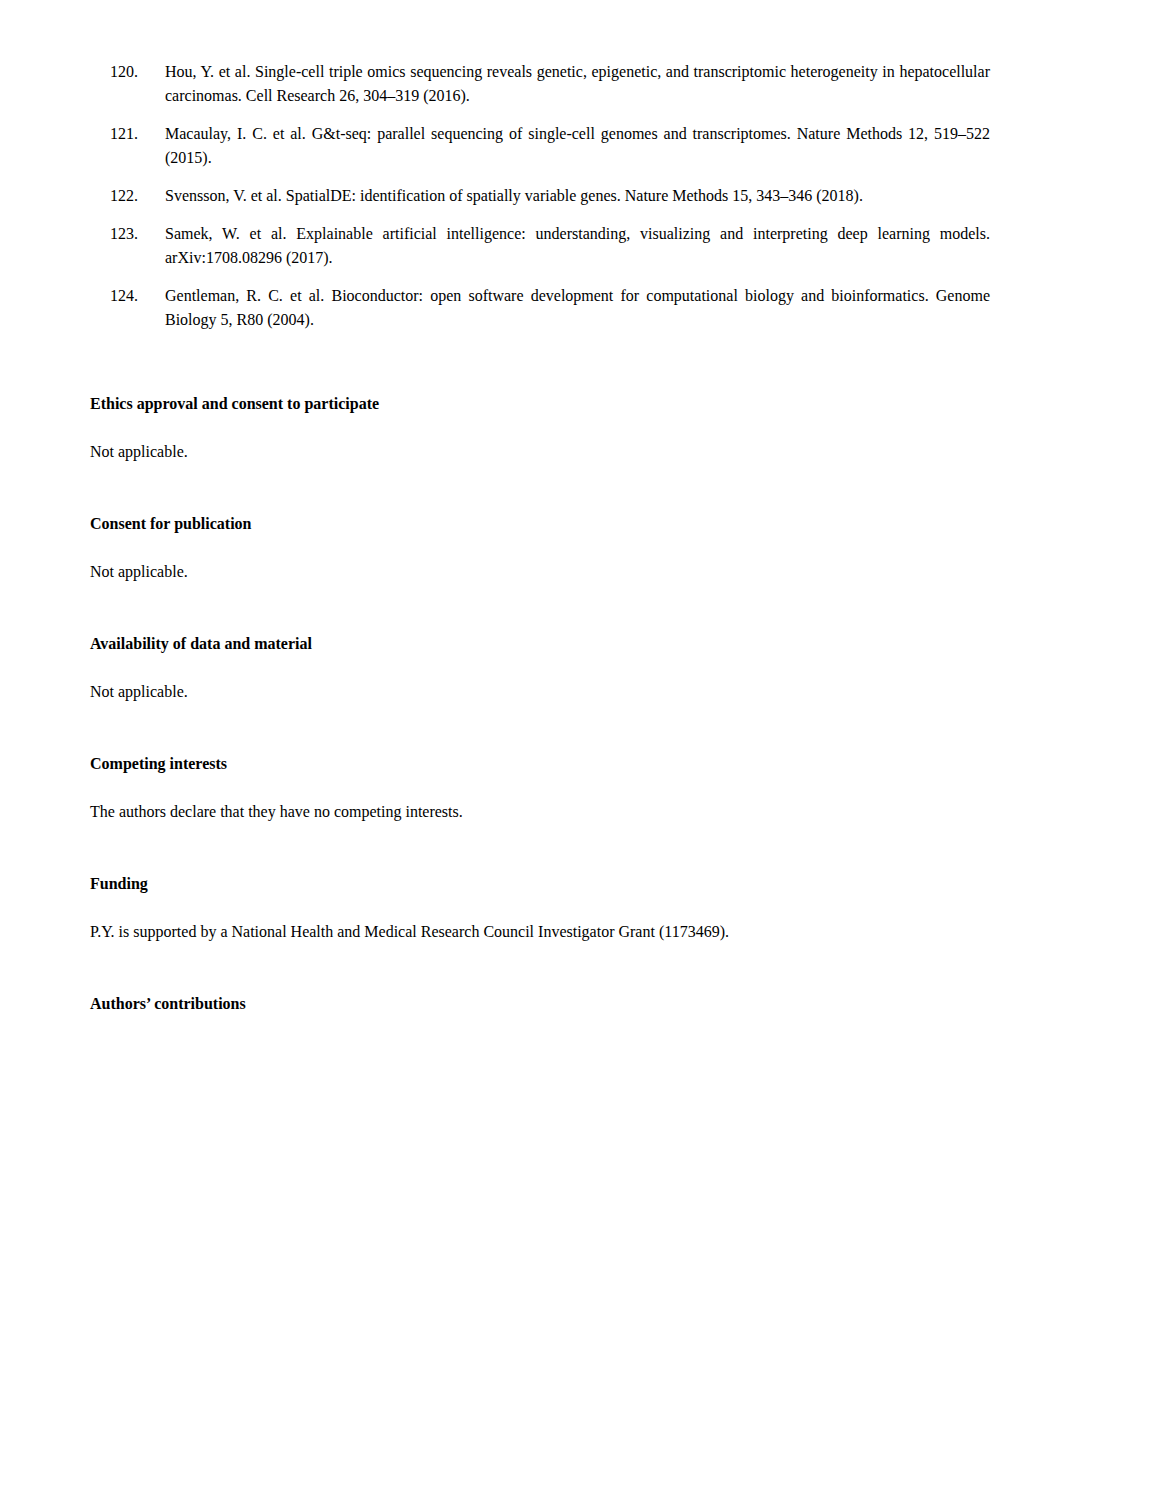Hou, Y. et al. Single-cell triple omics sequencing reveals genetic, epigenetic, and transcriptomic heterogeneity in hepatocellular carcinomas. Cell Research 26, 304–319 (2016).
Macaulay, I. C. et al. G&t-seq: parallel sequencing of single-cell genomes and transcriptomes. Nature Methods 12, 519–522 (2015).
Svensson, V. et al. SpatialDE: identification of spatially variable genes. Nature Methods 15, 343–346 (2018).
Samek, W. et al. Explainable artificial intelligence: understanding, visualizing and interpreting deep learning models. arXiv:1708.08296 (2017).
Gentleman, R. C. et al. Bioconductor: open software development for computational biology and bioinformatics. Genome Biology 5, R80 (2004).
Ethics approval and consent to participate
Not applicable.
Consent for publication
Not applicable.
Availability of data and material
Not applicable.
Competing interests
The authors declare that they have no competing interests.
Funding
P.Y. is supported by a National Health and Medical Research Council Investigator Grant (1173469).
Authors’ contributions